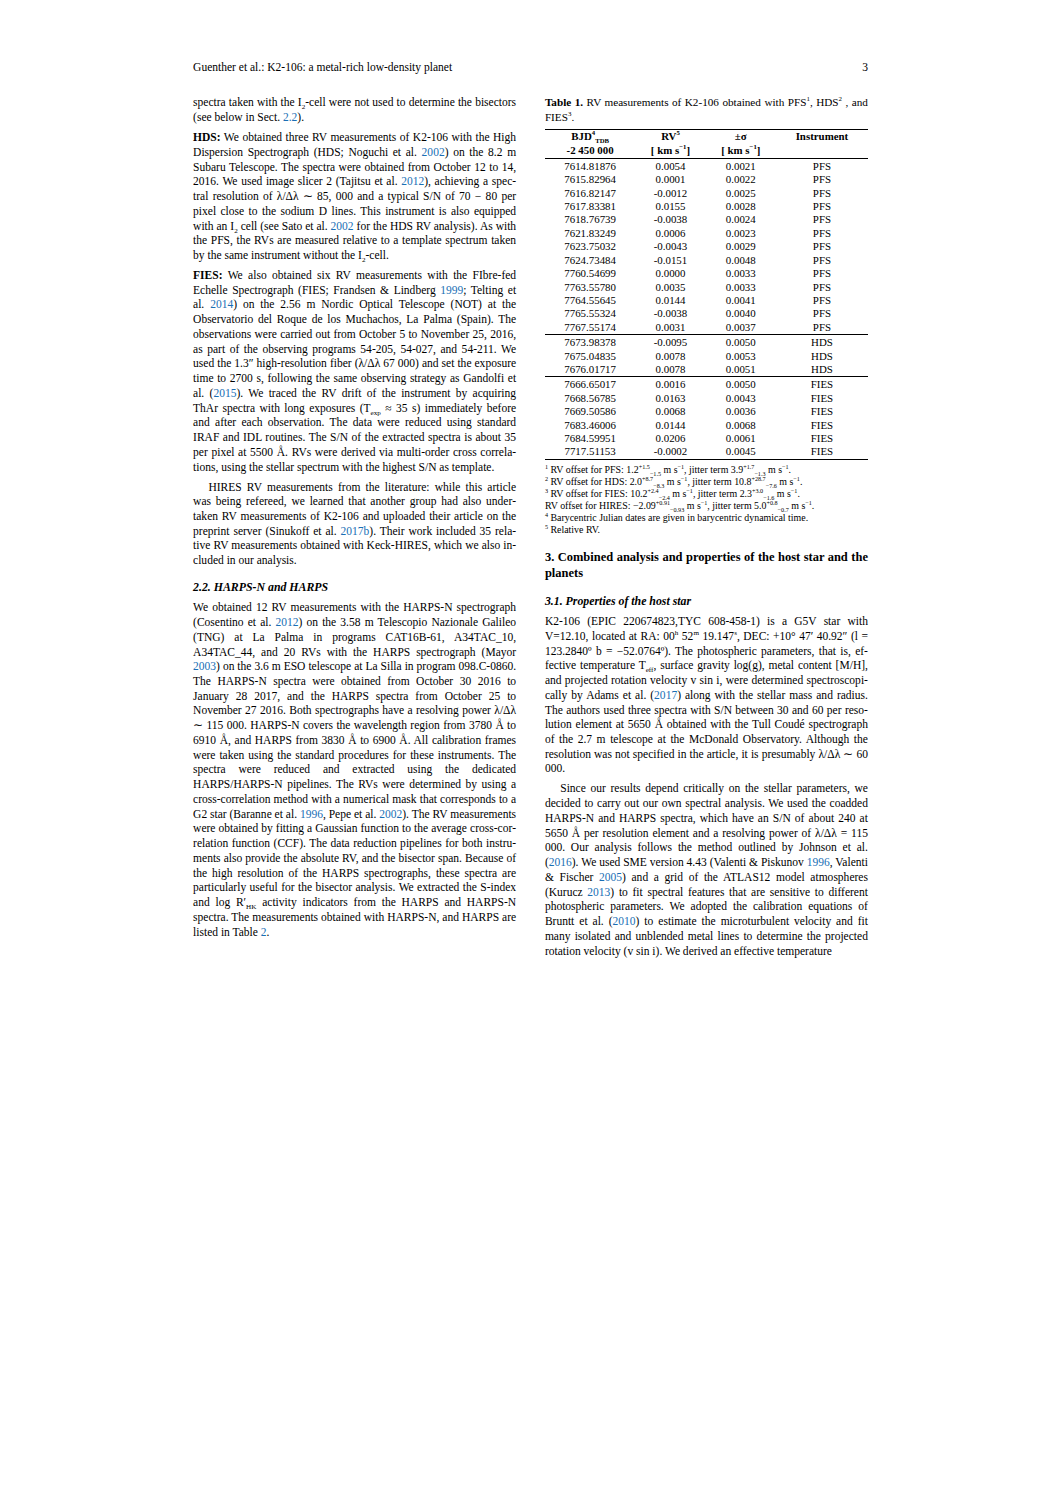Guenther et al.: K2-106: a metal-rich low-density planet 3
spectra taken with the I2-cell were not used to determine the bisectors (see below in Sect. 2.2).
HDS: We obtained three RV measurements of K2-106 with the High Dispersion Spectrograph (HDS; Noguchi et al. 2002) on the 8.2 m Subaru Telescope. The spectra were obtained from October 12 to 14, 2016. We used image slicer 2 (Tajitsu et al. 2012), achieving a spectral resolution of λ/Δλ ∼ 85, 000 and a typical S/N of 70 − 80 per pixel close to the sodium D lines. This instrument is also equipped with an I2 cell (see Sato et al. 2002 for the HDS RV analysis). As with the PFS, the RVs are measured relative to a template spectrum taken by the same instrument without the I2-cell.
FIES: We also obtained six RV measurements with the FIbre-fed Echelle Spectrograph (FIES; Frandsen & Lindberg 1999; Telting et al. 2014) on the 2.56 m Nordic Optical Telescope (NOT) at the Observatorio del Roque de los Muchachos, La Palma (Spain). The observations were carried out from October 5 to November 25, 2016, as part of the observing programs 54-205, 54-027, and 54-211. We used the 1.3″ high-resolution fiber (λ/Δλ 67 000) and set the exposure time to 2700 s, following the same observing strategy as Gandolfi et al. (2015). We traced the RV drift of the instrument by acquiring ThAr spectra with long exposures (Texp ≈ 35 s) immediately before and after each observation. The data were reduced using standard IRAF and IDL routines. The S/N of the extracted spectra is about 35 per pixel at 5500 Å. RVs were derived via multi-order cross correlations, using the stellar spectrum with the highest S/N as template.
HIRES RV measurements from the literature: while this article was being refereed, we learned that another group had also undertaken RV measurements of K2-106 and uploaded their article on the preprint server (Sinukoff et al. 2017b). Their work included 35 relative RV measurements obtained with Keck-HIRES, which we also included in our analysis.
2.2. HARPS-N and HARPS
We obtained 12 RV measurements with the HARPS-N spectrograph (Cosentino et al. 2012) on the 3.58 m Telescopio Nazionale Galileo (TNG) at La Palma in programs CAT16B-61, A34TAC_10, A34TAC_44, and 20 RVs with the HARPS spectrograph (Mayor 2003) on the 3.6 m ESO telescope at La Silla in program 098.C-0860. The HARPS-N spectra were obtained from October 30 2016 to January 28 2017, and the HARPS spectra from October 25 to November 27 2016. Both spectrographs have a resolving power λ/Δλ ∼ 115 000. HARPS-N covers the wavelength region from 3780 Å to 6910 Å, and HARPS from 3830 Å to 6900 Å. All calibration frames were taken using the standard procedures for these instruments. The spectra were reduced and extracted using the dedicated HARPS/HARPS-N pipelines. The RVs were determined by using a cross-correlation method with a numerical mask that corresponds to a G2 star (Baranne et al. 1996, Pepe et al. 2002). The RV measurements were obtained by fitting a Gaussian function to the average cross-correlation function (CCF). The data reduction pipelines for both instruments also provide the absolute RV, and the bisector span. Because of the high resolution of the HARPS spectrographs, these spectra are particularly useful for the bisector analysis. We extracted the S-index and log R′HK activity indicators from the HARPS and HARPS-N spectra. The measurements obtained with HARPS-N, and HARPS are listed in Table 2.
Table 1. RV measurements of K2-106 obtained with PFS1, HDS2 , and FIES3.
| BJD 4 TDB | RV 5 | ±σ | Instrument |
| --- | --- | --- | --- |
| -2 450 000 | [ km s −1 ] | [ km s −1 ] | |
| 7614.81876 | 0.0054 | 0.0021 | PFS |
| 7615.82964 | 0.0001 | 0.0022 | PFS |
| 7616.82147 | -0.0012 | 0.0025 | PFS |
| 7617.83381 | 0.0155 | 0.0028 | PFS |
| 7618.76739 | -0.0038 | 0.0024 | PFS |
| 7621.83249 | 0.0006 | 0.0023 | PFS |
| 7623.75032 | -0.0043 | 0.0029 | PFS |
| 7624.73484 | -0.0151 | 0.0048 | PFS |
| 7760.54699 | 0.0000 | 0.0033 | PFS |
| 7763.55780 | 0.0035 | 0.0033 | PFS |
| 7764.55645 | 0.0144 | 0.0041 | PFS |
| 7765.55324 | -0.0038 | 0.0040 | PFS |
| 7767.55174 | 0.0031 | 0.0037 | PFS |
| 7673.98378 | -0.0095 | 0.0050 | HDS |
| 7675.04835 | 0.0078 | 0.0053 | HDS |
| 7676.01717 | 0.0078 | 0.0051 | HDS |
| 7666.65017 | 0.0016 | 0.0050 | FIES |
| 7668.56785 | 0.0163 | 0.0043 | FIES |
| 7669.50586 | 0.0068 | 0.0036 | FIES |
| 7683.46006 | 0.0144 | 0.0068 | FIES |
| 7684.59951 | 0.0206 | 0.0061 | FIES |
| 7717.51153 | -0.0002 | 0.0045 | FIES |
1 RV offset for PFS: 1.2+1.5−1.5 m s−1, jitter term 3.9+1.7−1.3 m s−1.
2 RV offset for HDS: 2.0+8.7−8.3 m s−1, jitter term 10.8+28.7−7.6 m s−1.
3 RV offset for FIES: 10.2+2.4−2.4 m s−1, jitter term 2.3+3.0−1.6 m s−1.
RV offset for HIRES: −2.09+0.91−0.93 m s−1, jitter term 5.0+0.8−0.7 m s−1.
4 Barycentric Julian dates are given in barycentric dynamical time.
5 Relative RV.
3. Combined analysis and properties of the host star and the planets
3.1. Properties of the host star
K2-106 (EPIC 220674823,TYC 608-458-1) is a G5V star with V=12.10, located at RA: 00h 52m 19.147s, DEC: +10° 47′ 40.92″ (l = 123.2840º b = −52.0764º). The photospheric parameters, that is, effective temperature Teff, surface gravity log(g), metal content [M/H], and projected rotation velocity v sin i, were determined spectroscopically by Adams et al. (2017) along with the stellar mass and radius. The authors used three spectra with S/N between 30 and 60 per resolution element at 5650 Å obtained with the Tull Coudé spectrograph of the 2.7 m telescope at the McDonald Observatory. Although the resolution was not specified in the article, it is presumably λ/Δλ ∼ 60 000.
Since our results depend critically on the stellar parameters, we decided to carry out our own spectral analysis. We used the coadded HARPS-N and HARPS spectra, which have an S/N of about 240 at 5650 Å per resolution element and a resolving power of λ/Δλ = 115 000. Our analysis follows the method outlined by Johnson et al. (2016). We used SME version 4.43 (Valenti & Piskunov 1996, Valenti & Fischer 2005) and a grid of the ATLAS12 model atmospheres (Kurucz 2013) to fit spectral features that are sensitive to different photospheric parameters. We adopted the calibration equations of Bruntt et al. (2010) to estimate the microturbulent velocity and fit many isolated and unblended metal lines to determine the projected rotation velocity (v sin i). We derived an effective temperature